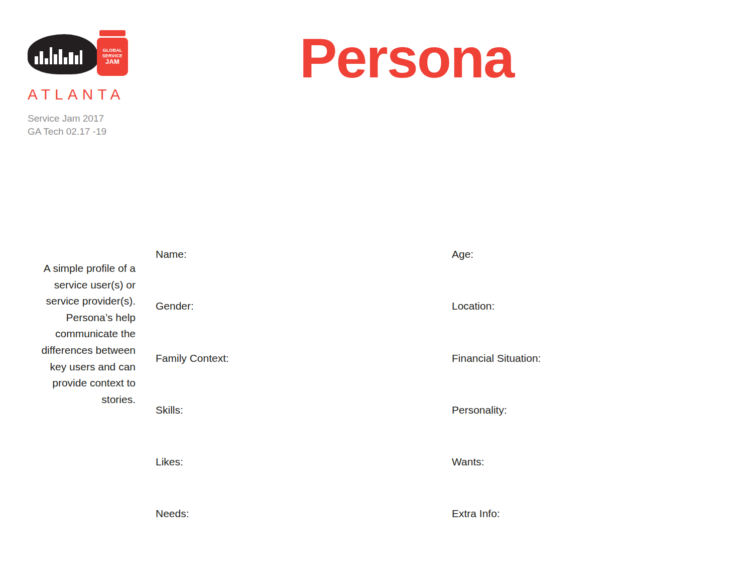Global Service Jam
Atlanta
Service Jam 2017
GA Tech 02.17 -19
Persona
A simple profile of a service user(s) or service provider(s). Persona’s help communicate the differences between key users and can provide context to stories.
Name:
Age:
Gender:
Location:
Family Context:
Financial Situation:
Skills:
Personality:
Likes:
Wants:
Needs:
Extra Info: